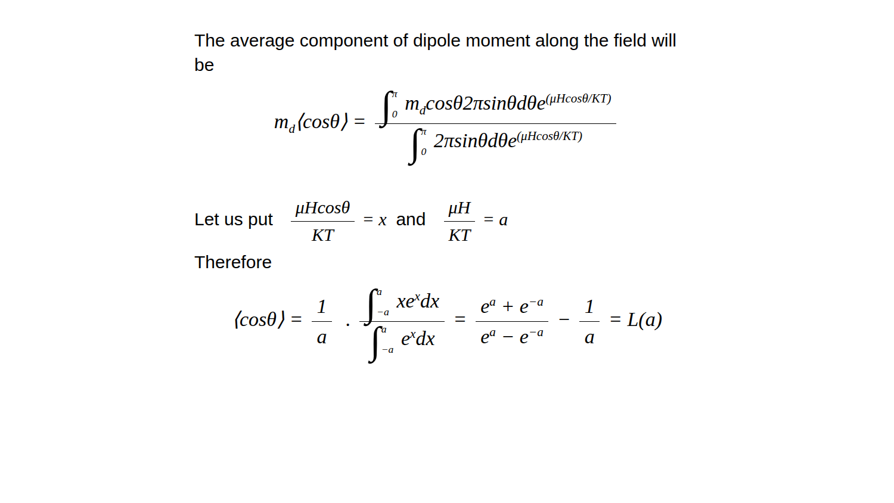The average component of dipole moment along the field will be
md⟨cosθ⟩ = ∫π 0 mdcosθ2πsinθdθe(μHcosθ/KT) ∫π 0 2πsinθdθe(μHcosθ/KT)
Let us put μHcosθ KT = x and μH KT = a
Therefore
⟨cosθ⟩ = 1 a . ∫a−a xexdx ∫a−a exdx = ea + e−a ea − e−a − 1 a = L(a)